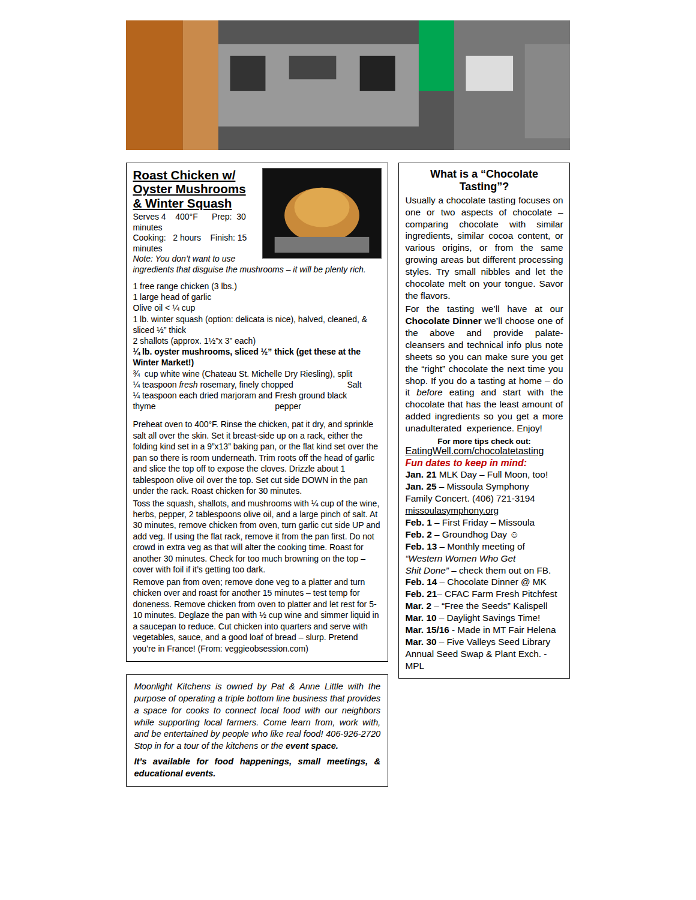Roast Chicken w/ Oyster Mushrooms & Winter Squash
Serves 4 400°F Prep: 30 minutes
Cooking: 2 hours Finish: 15 minutes
Note: You don’t want to use ingredients that disguise the mushrooms – it will be plenty rich.
1 free range chicken (3 lbs.)
1 large head of garlic
Olive oil < ¼ cup
1 lb. winter squash (option: delicata is nice), halved, cleaned, & sliced ½” thick
2 shallots (approx. 1½”x 3” each)
¼ lb. oyster mushrooms, sliced ½” thick (get these at the Winter Market!)
¾ cup white wine (Chateau St. Michelle Dry Riesling), split
¼ teaspoon fresh rosemary, finely chopped Salt
¼ teaspoon each dried marjoram and thyme Fresh ground black pepper
Preheat oven to 400°F. Rinse the chicken, pat it dry, and sprinkle salt all over the skin. Set it breast-side up on a rack, either the folding kind set in a 9”x13” baking pan, or the flat kind set over the pan so there is room underneath. Trim roots off the head of garlic and slice the top off to expose the cloves. Drizzle about 1 tablespoon olive oil over the top. Set cut side DOWN in the pan under the rack. Roast chicken for 30 minutes.
Toss the squash, shallots, and mushrooms with ¼ cup of the wine, herbs, pepper, 2 tablespoons olive oil, and a large pinch of salt. At 30 minutes, remove chicken from oven, turn garlic cut side UP and add veg. If using the flat rack, remove it from the pan first. Do not crowd in extra veg as that will alter the cooking time. Roast for another 30 minutes. Check for too much browning on the top – cover with foil if it’s getting too dark.
Remove pan from oven; remove done veg to a platter and turn chicken over and roast for another 15 minutes – test temp for doneness. Remove chicken from oven to platter and let rest for 5-10 minutes. Deglaze the pan with ½ cup wine and simmer liquid in a saucepan to reduce. Cut chicken into quarters and serve with vegetables, sauce, and a good loaf of bread – slurp. Pretend you’re in France! (From: veggieobsession.com)
Moonlight Kitchens is owned by Pat & Anne Little with the purpose of operating a triple bottom line business that provides a space for cooks to connect local food with our neighbors while supporting local farmers. Come learn from, work with, and be entertained by people who like real food! 406-926-2720 Stop in for a tour of the kitchens or the event space.
It’s available for food happenings, small meetings, & educational events.
What is a “Chocolate Tasting”?
Usually a chocolate tasting focuses on one or two aspects of chocolate – comparing chocolate with similar ingredients, similar cocoa content, or various origins, or from the same growing areas but different processing styles. Try small nibbles and let the chocolate melt on your tongue. Savor the flavors.
For the tasting we’ll have at our Chocolate Dinner we’ll choose one of the above and provide palate-cleansers and technical info plus note sheets so you can make sure you get the “right” chocolate the next time you shop. If you do a tasting at home – do it before eating and start with the chocolate that has the least amount of added ingredients so you get a more unadulterated experience. Enjoy!
For more tips check out:
EatingWell.com/chocolatetasting
Fun dates to keep in mind:
Jan. 21 MLK Day – Full Moon, too!
Jan. 25 – Missoula Symphony
Family Concert. (406) 721-3194
missoulasymphony.org
Feb. 1 – First Friday – Missoula
Feb. 2 – Groundhog Day ☺
Feb. 13 – Monthly meeting of
“Western Women Who Get
Shit Done” – check them out on FB.
Feb. 14 – Chocolate Dinner @ MK
Feb. 21– CFAC Farm Fresh Pitchfest
Mar. 2 – “Free the Seeds” Kalispell
Mar. 10 – Daylight Savings Time!
Mar. 15/16 - Made in MT Fair Helena
Mar. 30 – Five Valleys Seed Library
Annual Seed Swap & Plant Exch. -MPL